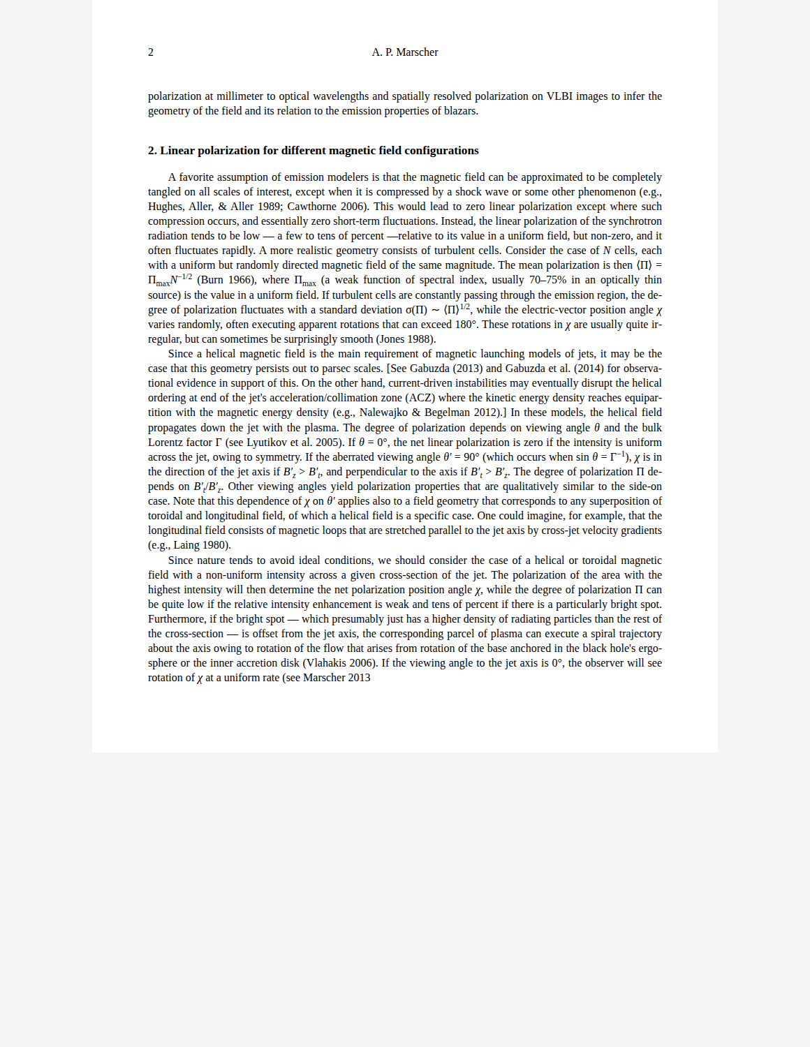2
A. P. Marscher
polarization at millimeter to optical wavelengths and spatially resolved polarization on VLBI images to infer the geometry of the field and its relation to the emission properties of blazars.
2. Linear polarization for different magnetic field configurations
A favorite assumption of emission modelers is that the magnetic field can be approximated to be completely tangled on all scales of interest, except when it is compressed by a shock wave or some other phenomenon (e.g., Hughes, Aller, & Aller 1989; Cawthorne 2006). This would lead to zero linear polarization except where such compression occurs, and essentially zero short-term fluctuations. Instead, the linear polarization of the synchrotron radiation tends to be low — a few to tens of percent —relative to its value in a uniform field, but non-zero, and it often fluctuates rapidly. A more realistic geometry consists of turbulent cells. Consider the case of N cells, each with a uniform but randomly directed magnetic field of the same magnitude. The mean polarization is then ⟨Π⟩ = ΠmaxN−1/2 (Burn 1966), where Πmax (a weak function of spectral index, usually 70–75% in an optically thin source) is the value in a uniform field. If turbulent cells are constantly passing through the emission region, the degree of polarization fluctuates with a standard deviation σ(Π) ∼ ⟨Π⟩1/2, while the electric-vector position angle χ varies randomly, often executing apparent rotations that can exceed 180°. These rotations in χ are usually quite irregular, but can sometimes be surprisingly smooth (Jones 1988).
Since a helical magnetic field is the main requirement of magnetic launching models of jets, it may be the case that this geometry persists out to parsec scales. [See Gabuzda (2013) and Gabuzda et al. (2014) for observational evidence in support of this. On the other hand, current-driven instabilities may eventually disrupt the helical ordering at end of the jet's acceleration/collimation zone (ACZ) where the kinetic energy density reaches equipartition with the magnetic energy density (e.g., Nalewajko & Begelman 2012).] In these models, the helical field propagates down the jet with the plasma. The degree of polarization depends on viewing angle θ and the bulk Lorentz factor Γ (see Lyutikov et al. 2005). If θ = 0°, the net linear polarization is zero if the intensity is uniform across the jet, owing to symmetry. If the aberrated viewing angle θ′ = 90° (which occurs when sin θ = Γ−1), χ is in the direction of the jet axis if B′z > B′t, and perpendicular to the axis if B′t > B′z. The degree of polarization Π depends on B′t/B′z. Other viewing angles yield polarization properties that are qualitatively similar to the side-on case. Note that this dependence of χ on θ′ applies also to a field geometry that corresponds to any superposition of toroidal and longitudinal field, of which a helical field is a specific case. One could imagine, for example, that the longitudinal field consists of magnetic loops that are stretched parallel to the jet axis by cross-jet velocity gradients (e.g., Laing 1980).
Since nature tends to avoid ideal conditions, we should consider the case of a helical or toroidal magnetic field with a non-uniform intensity across a given cross-section of the jet. The polarization of the area with the highest intensity will then determine the net polarization position angle χ, while the degree of polarization Π can be quite low if the relative intensity enhancement is weak and tens of percent if there is a particularly bright spot. Furthermore, if the bright spot — which presumably just has a higher density of radiating particles than the rest of the cross-section — is offset from the jet axis, the corresponding parcel of plasma can execute a spiral trajectory about the axis owing to rotation of the flow that arises from rotation of the base anchored in the black hole's ergosphere or the inner accretion disk (Vlahakis 2006). If the viewing angle to the jet axis is 0°, the observer will see rotation of χ at a uniform rate (see Marscher 2013